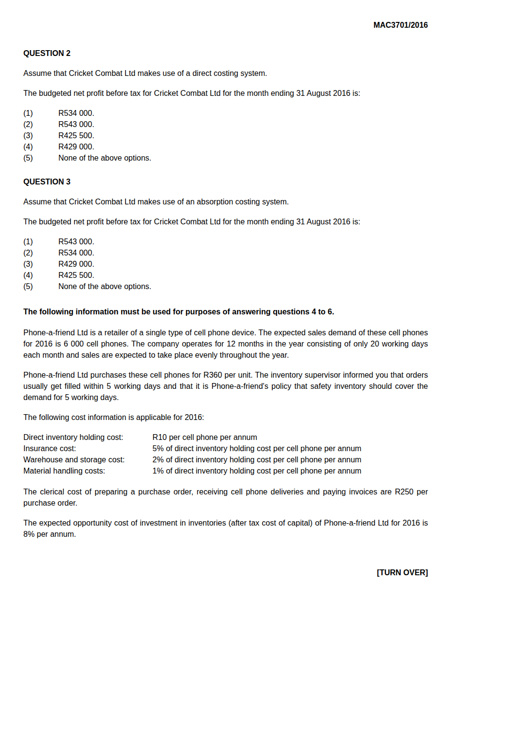MAC3701/2016
QUESTION 2
Assume that Cricket Combat Ltd makes use of a direct costing system.
The budgeted net profit before tax for Cricket Combat Ltd for the month ending 31 August 2016 is:
(1) R534 000.
(2) R543 000.
(3) R425 500.
(4) R429 000.
(5) None of the above options.
QUESTION 3
Assume that Cricket Combat Ltd makes use of an absorption costing system.
The budgeted net profit before tax for Cricket Combat Ltd for the month ending 31 August 2016 is:
(1) R543 000.
(2) R534 000.
(3) R429 000.
(4) R425 500.
(5) None of the above options.
The following information must be used for purposes of answering questions 4 to 6.
Phone-a-friend Ltd is a retailer of a single type of cell phone device. The expected sales demand of these cell phones for 2016 is 6 000 cell phones. The company operates for 12 months in the year consisting of only 20 working days each month and sales are expected to take place evenly throughout the year.
Phone-a-friend Ltd purchases these cell phones for R360 per unit. The inventory supervisor informed you that orders usually get filled within 5 working days and that it is Phone-a-friend's policy that safety inventory should cover the demand for 5 working days.
The following cost information is applicable for 2016:
| Direct inventory holding cost: | R10 per cell phone per annum |
| Insurance cost: | 5% of direct inventory holding cost per cell phone per annum |
| Warehouse and storage cost: | 2% of direct inventory holding cost per cell phone per annum |
| Material handling costs: | 1% of direct inventory holding cost per cell phone per annum |
The clerical cost of preparing a purchase order, receiving cell phone deliveries and paying invoices are R250 per purchase order.
The expected opportunity cost of investment in inventories (after tax cost of capital) of Phone-a-friend Ltd for 2016 is 8% per annum.
[TURN OVER]